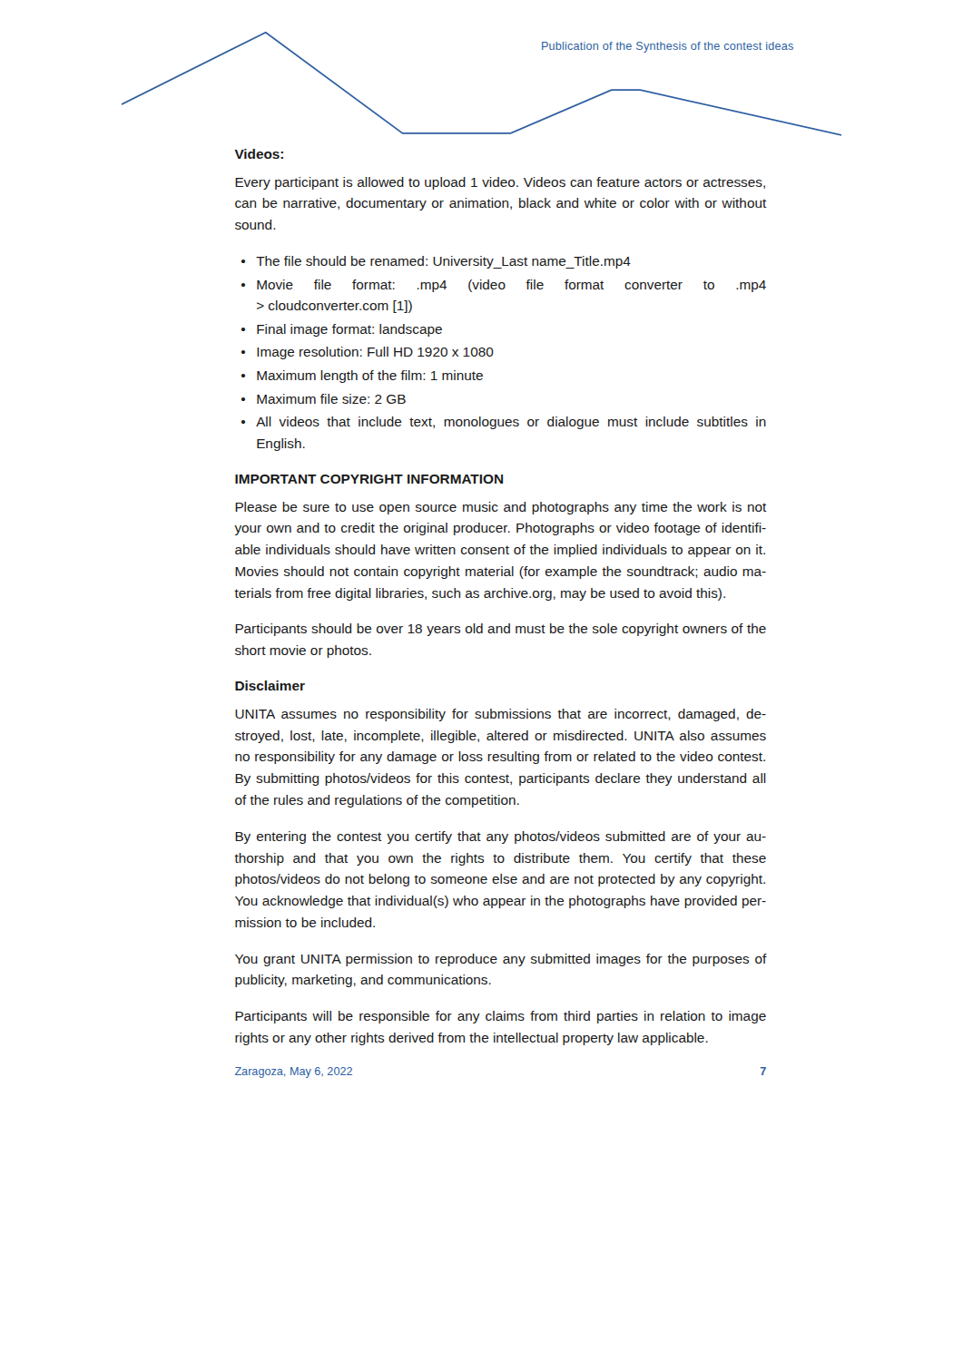Publication of the Synthesis of the contest ideas
Videos:
Every participant is allowed to upload 1 video. Videos can feature actors or actresses, can be narrative, documentary or animation, black and white or color with or without sound.
The file should be renamed: University_Last name_Title.mp4
Movie file format:.mp4(video file format converter to.mp4 > cloudconverter.com [1])
Final image format: landscape
Image resolution: Full HD 1920 x 1080
Maximum length of the film: 1 minute
Maximum file size: 2 GB
All videos that include text, monologues or dialogue must include subtitles in English.
IMPORTANT COPYRIGHT INFORMATION
Please be sure to use open source music and photographs any time the work is not your own and to credit the original producer. Photographs or video footage of identifiable individuals should have written consent of the implied individuals to appear on it. Movies should not contain copyright material (for example the soundtrack; audio materials from free digital libraries, such as archive.org, may be used to avoid this).
Participants should be over 18 years old and must be the sole copyright owners of the short movie or photos.
Disclaimer
UNITA assumes no responsibility for submissions that are incorrect, damaged, destroyed, lost, late, incomplete, illegible, altered or misdirected. UNITA also assumes no responsibility for any damage or loss resulting from or related to the video contest. By submitting photos/videos for this contest, participants declare they understand all of the rules and regulations of the competition.
By entering the contest you certify that any photos/videos submitted are of your authorship and that you own the rights to distribute them. You certify that these photos/videos do not belong to someone else and are not protected by any copyright. You acknowledge that individual(s) who appear in the photographs have provided permission to be included.
You grant UNITA permission to reproduce any submitted images for the purposes of publicity, marketing, and communications.
Participants will be responsible for any claims from third parties in relation to image rights or any other rights derived from the intellectual property law applicable.
Zaragoza, May 6, 2022 7